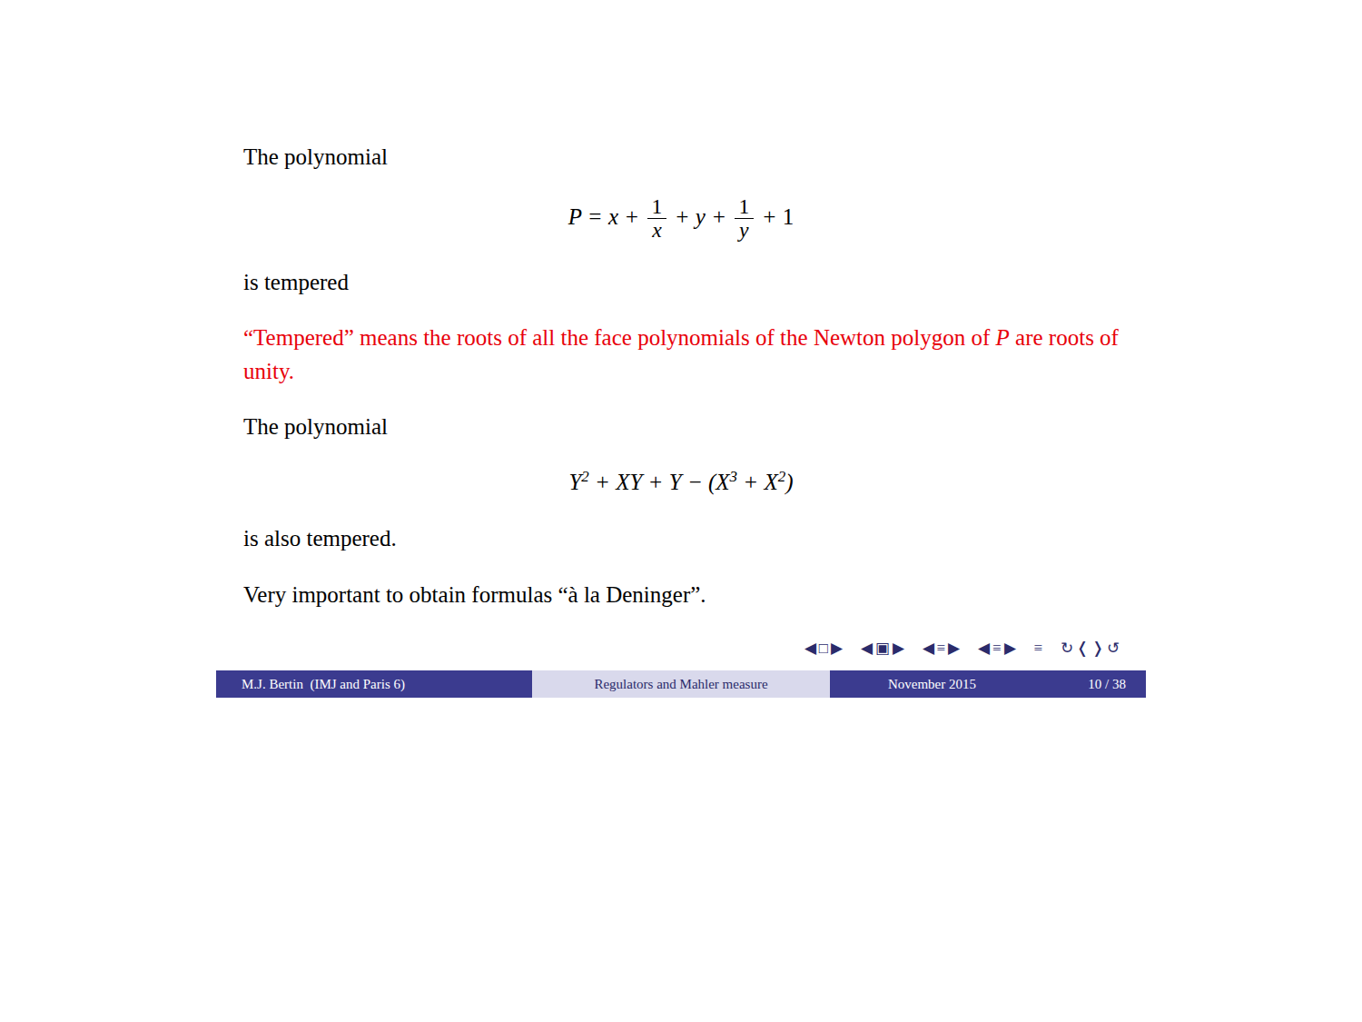The polynomial
P = x + 1 x + y + 1 y + 1
is tempered
“Tempered” means the roots of all the face polynomials of the Newton polygon of P are roots of unity.
The polynomial
Y2 + XY + Y − (X3 + X2)
is also tempered.
Very important to obtain formulas “à la Deninger”.
◀□▶ ◀▣▶ ◀≡▶ ◀≡▶ ≡ ↻❬❭↺
M.J. Bertin (IMJ and Paris 6)
Regulators and Mahler measure
November 2015
10 / 38